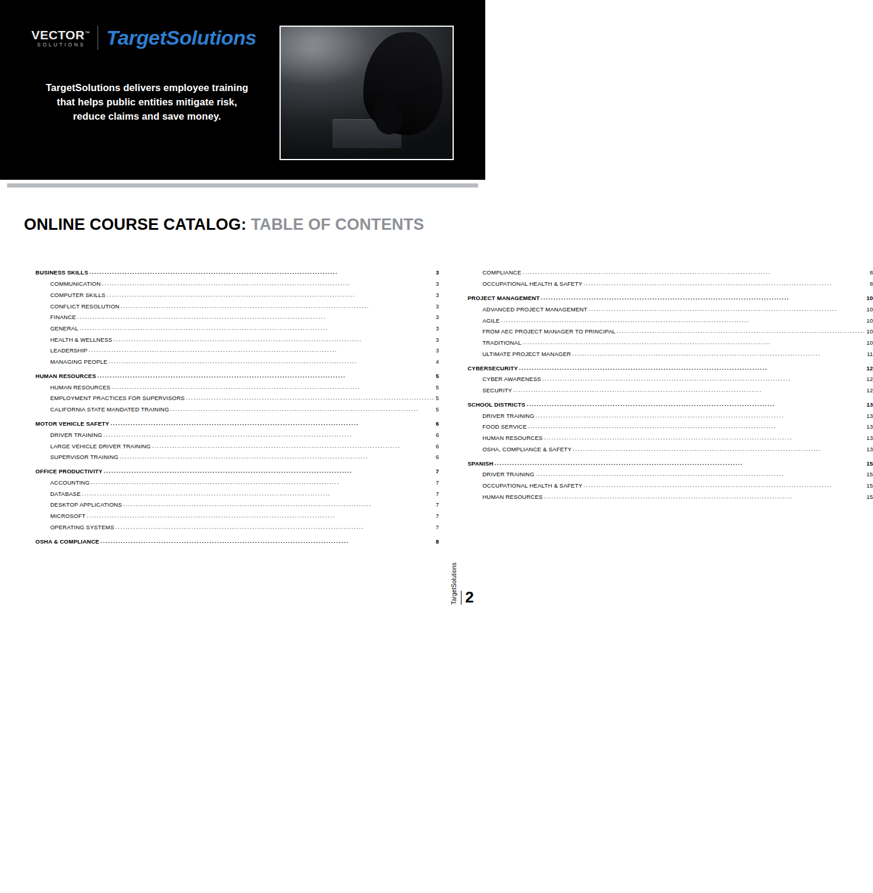VECTOR™
SOLUTIONS
TargetSolutions
TargetSolutions delivers employee training
that helps public entities mitigate risk,
reduce claims and save money.
ONLINE COURSE CATALOG: TABLE OF CONTENTS
BUSINESS SKILLS.................................................................................................. 3
COMMUNICATION.................................................................................................. 3
COMPUTER SKILLS.................................................................................................. 3
CONFLICT RESOLUTION.................................................................................................. 3
FINANCE.................................................................................................. 3
GENERAL.................................................................................................. 3
HEALTH & WELLNESS.................................................................................................. 3
LEADERSHIP.................................................................................................. 3
MANAGING PEOPLE.................................................................................................. 4
HUMAN RESOURCES.................................................................................................. 5
HUMAN RESOURCES.................................................................................................. 5
EMPLOYMENT PRACTICES FOR SUPERVISORS.................................................................................................. 5
CALIFORNIA STATE MANDATED TRAINING.................................................................................................. 5
MOTOR VEHICLE SAFETY.................................................................................................. 6
DRIVER TRAINING.................................................................................................. 6
LARGE VEHICLE DRIVER TRAINING.................................................................................................. 6
SUPERVISOR TRAINING.................................................................................................. 6
OFFICE PRODUCTIVITY.................................................................................................. 7
ACCOUNTING.................................................................................................. 7
DATABASE.................................................................................................. 7
DESKTOP APPLICATIONS.................................................................................................. 7
MICROSOFT.................................................................................................. 7
OPERATING SYSTEMS.................................................................................................. 7
OSHA & COMPLIANCE.................................................................................................. 8
COMPLIANCE.................................................................................................. 8
OCCUPATIONAL HEALTH & SAFETY.................................................................................................. 8
PROJECT MANAGEMENT.................................................................................................. 10
ADVANCED PROJECT MANAGEMENT.................................................................................................. 10
AGILE.................................................................................................. 10
FROM AEC PROJECT MANAGER TO PRINCIPAL.................................................................................................. 10
TRADITIONAL.................................................................................................. 10
ULTIMATE PROJECT MANAGER.................................................................................................. 11
CYBERSECURITY.................................................................................................. 12
CYBER AWARENESS.................................................................................................. 12
SECURITY.................................................................................................. 12
SCHOOL DISTRICTS.................................................................................................. 13
DRIVER TRAINING.................................................................................................. 13
FOOD SERVICE.................................................................................................. 13
HUMAN RESOURCES.................................................................................................. 13
OSHA, COMPLIANCE & SAFETY.................................................................................................. 13
SPANISH.................................................................................................. 15
DRIVER TRAINING.................................................................................................. 15
OCCUPATIONAL HEALTH & SAFETY.................................................................................................. 15
HUMAN RESOURCES.................................................................................................. 15
TargetSolutions
2